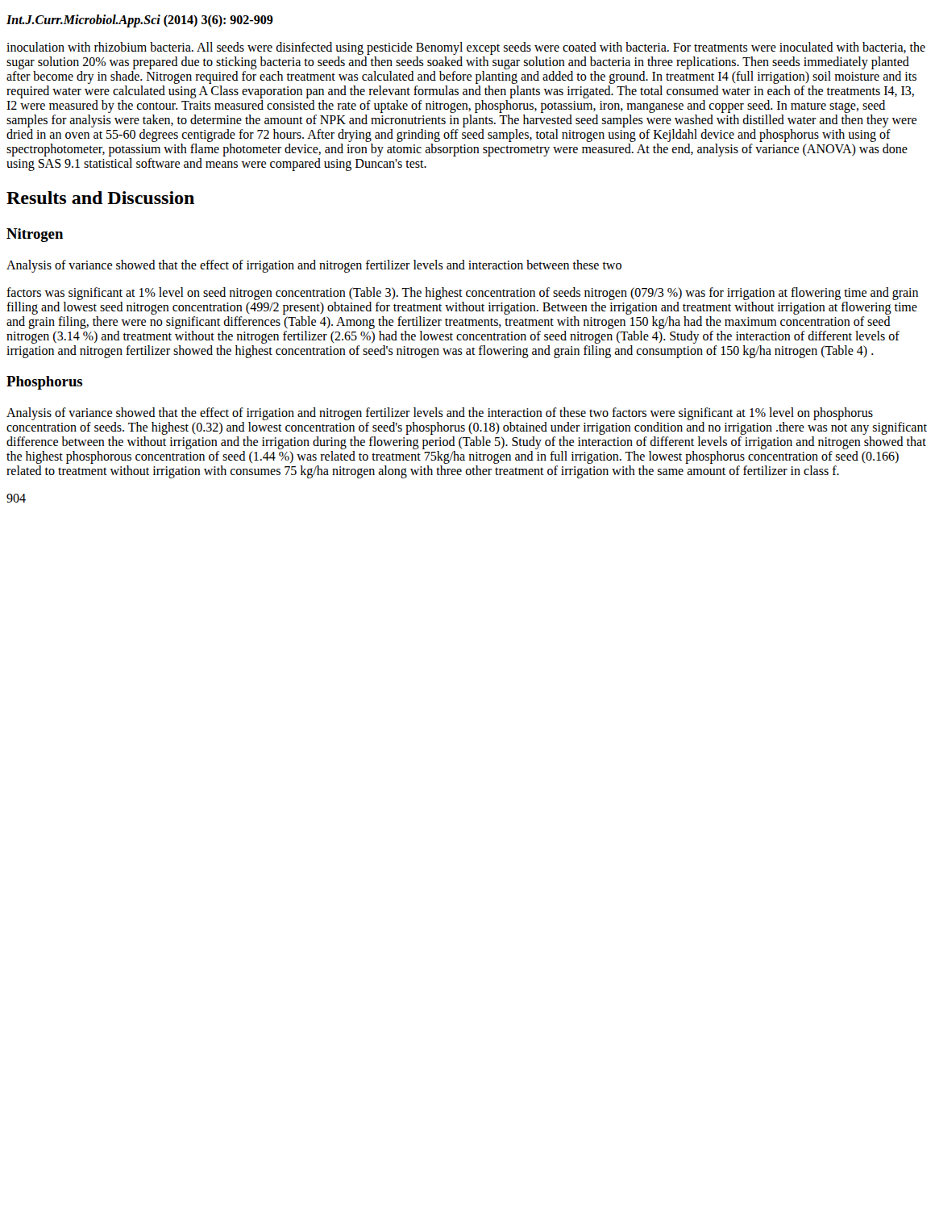Int.J.Curr.Microbiol.App.Sci (2014) 3(6): 902-909
inoculation with rhizobium bacteria. All seeds were disinfected using pesticide Benomyl except seeds were coated with bacteria. For treatments were inoculated with bacteria, the sugar solution 20% was prepared due to sticking bacteria to seeds and then seeds soaked with sugar solution and bacteria in three replications. Then seeds immediately planted after become dry in shade. Nitrogen required for each treatment was calculated and before planting and added to the ground. In treatment I4 (full irrigation) soil moisture and its required water were calculated using A Class evaporation pan and the relevant formulas and then plants was irrigated. The total consumed water in each of the treatments I4, I3, I2 were measured by the contour. Traits measured consisted the rate of uptake of nitrogen, phosphorus, potassium, iron, manganese and copper seed. In mature stage, seed samples for analysis were taken, to determine the amount of NPK and micronutrients in plants. The harvested seed samples were washed with distilled water and then they were dried in an oven at 55-60 degrees centigrade for 72 hours. After drying and grinding off seed samples, total nitrogen using of Kejldahl device and phosphorus with using of spectrophotometer, potassium with flame photometer device, and iron by atomic absorption spectrometry were measured. At the end, analysis of variance (ANOVA) was done using SAS 9.1 statistical software and means were compared using Duncan's test.
Results and Discussion
Nitrogen
Analysis of variance showed that the effect of irrigation and nitrogen fertilizer levels and interaction between these two
factors was significant at 1% level on seed nitrogen concentration (Table 3). The highest concentration of seeds nitrogen (079/3 %) was for irrigation at flowering time and grain filling and lowest seed nitrogen concentration (499/2 present) obtained for treatment without irrigation. Between the irrigation and treatment without irrigation at flowering time and grain filing, there were no significant differences (Table 4). Among the fertilizer treatments, treatment with nitrogen 150 kg/ha had the maximum concentration of seed nitrogen (3.14 %) and treatment without the nitrogen fertilizer (2.65 %) had the lowest concentration of seed nitrogen (Table 4). Study of the interaction of different levels of irrigation and nitrogen fertilizer showed the highest concentration of seed's nitrogen was at flowering and grain filing and consumption of 150 kg/ha nitrogen (Table 4) .
Phosphorus
Analysis of variance showed that the effect of irrigation and nitrogen fertilizer levels and the interaction of these two factors were significant at 1% level on phosphorus concentration of seeds. The highest (0.32) and lowest concentration of seed's phosphorus (0.18) obtained under irrigation condition and no irrigation .there was not any significant difference between the without irrigation and the irrigation during the flowering period (Table 5). Study of the interaction of different levels of irrigation and nitrogen showed that the highest phosphorous concentration of seed (1.44 %) was related to treatment 75kg/ha nitrogen and in full irrigation. The lowest phosphorus concentration of seed (0.166) related to treatment without irrigation with consumes 75 kg/ha nitrogen along with three other treatment of irrigation with the same amount of fertilizer in class f.
904